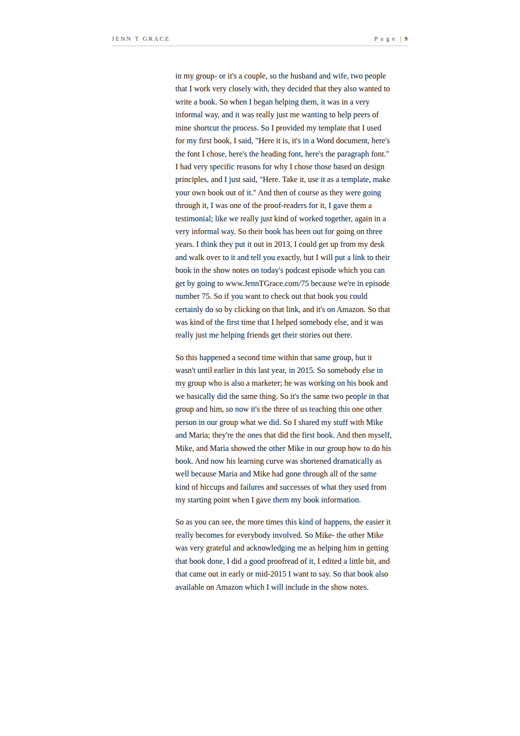Jenn T Grace P a g e | 9
in my group- or it's a couple, so the husband and wife, two people that I work very closely with, they decided that they also wanted to write a book. So when I began helping them, it was in a very informal way, and it was really just me wanting to help peers of mine shortcut the process. So I provided my template that I used for my first book, I said, "Here it is, it's in a Word document, here's the font I chose, here's the heading font, here's the paragraph font." I had very specific reasons for why I chose those based on design principles, and I just said, "Here. Take it, use it as a template, make your own book out of it." And then of course as they were going through it, I was one of the proof-readers for it, I gave them a testimonial; like we really just kind of worked together, again in a very informal way. So their book has been out for going on three years. I think they put it out in 2013, I could get up from my desk and walk over to it and tell you exactly, but I will put a link to their book in the show notes on today's podcast episode which you can get by going to www.JennTGrace.com/75 because we're in episode number 75. So if you want to check out that book you could certainly do so by clicking on that link, and it's on Amazon. So that was kind of the first time that I helped somebody else, and it was really just me helping friends get their stories out there.
So this happened a second time within that same group, but it wasn't until earlier in this last year, in 2015. So somebody else in my group who is also a marketer; he was working on his book and we basically did the same thing. So it's the same two people in that group and him, so now it's the three of us teaching this one other person in our group what we did. So I shared my stuff with Mike and Maria; they're the ones that did the first book. And then myself, Mike, and Maria showed the other Mike in our group how to do his book. And now his learning curve was shortened dramatically as well because Maria and Mike had gone through all of the same kind of hiccups and failures and successes of what they used from my starting point when I gave them my book information.
So as you can see, the more times this kind of happens, the easier it really becomes for everybody involved. So Mike- the other Mike was very grateful and acknowledging me as helping him in getting that book done, I did a good proofread of it, I edited a little bit, and that came out in early or mid-2015 I want to say. So that book also available on Amazon which I will include in the show notes.